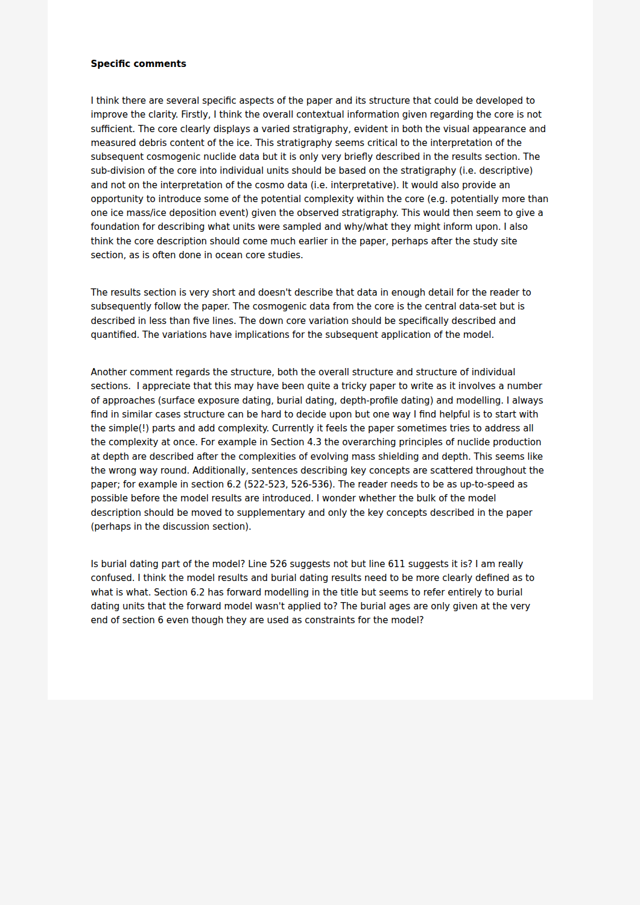Specific comments
I think there are several specific aspects of the paper and its structure that could be developed to improve the clarity. Firstly, I think the overall contextual information given regarding the core is not sufficient. The core clearly displays a varied stratigraphy, evident in both the visual appearance and measured debris content of the ice. This stratigraphy seems critical to the interpretation of the subsequent cosmogenic nuclide data but it is only very briefly described in the results section. The sub-division of the core into individual units should be based on the stratigraphy (i.e. descriptive) and not on the interpretation of the cosmo data (i.e. interpretative). It would also provide an opportunity to introduce some of the potential complexity within the core (e.g. potentially more than one ice mass/ice deposition event) given the observed stratigraphy. This would then seem to give a foundation for describing what units were sampled and why/what they might inform upon. I also think the core description should come much earlier in the paper, perhaps after the study site section, as is often done in ocean core studies.
The results section is very short and doesn't describe that data in enough detail for the reader to subsequently follow the paper. The cosmogenic data from the core is the central data-set but is described in less than five lines. The down core variation should be specifically described and quantified. The variations have implications for the subsequent application of the model.
Another comment regards the structure, both the overall structure and structure of individual sections. I appreciate that this may have been quite a tricky paper to write as it involves a number of approaches (surface exposure dating, burial dating, depth-profile dating) and modelling. I always find in similar cases structure can be hard to decide upon but one way I find helpful is to start with the simple(!) parts and add complexity. Currently it feels the paper sometimes tries to address all the complexity at once. For example in Section 4.3 the overarching principles of nuclide production at depth are described after the complexities of evolving mass shielding and depth. This seems like the wrong way round. Additionally, sentences describing key concepts are scattered throughout the paper; for example in section 6.2 (522-523, 526-536). The reader needs to be as up-to-speed as possible before the model results are introduced. I wonder whether the bulk of the model description should be moved to supplementary and only the key concepts described in the paper (perhaps in the discussion section).
Is burial dating part of the model? Line 526 suggests not but line 611 suggests it is? I am really confused. I think the model results and burial dating results need to be more clearly defined as to what is what. Section 6.2 has forward modelling in the title but seems to refer entirely to burial dating units that the forward model wasn't applied to? The burial ages are only given at the very end of section 6 even though they are used as constraints for the model?